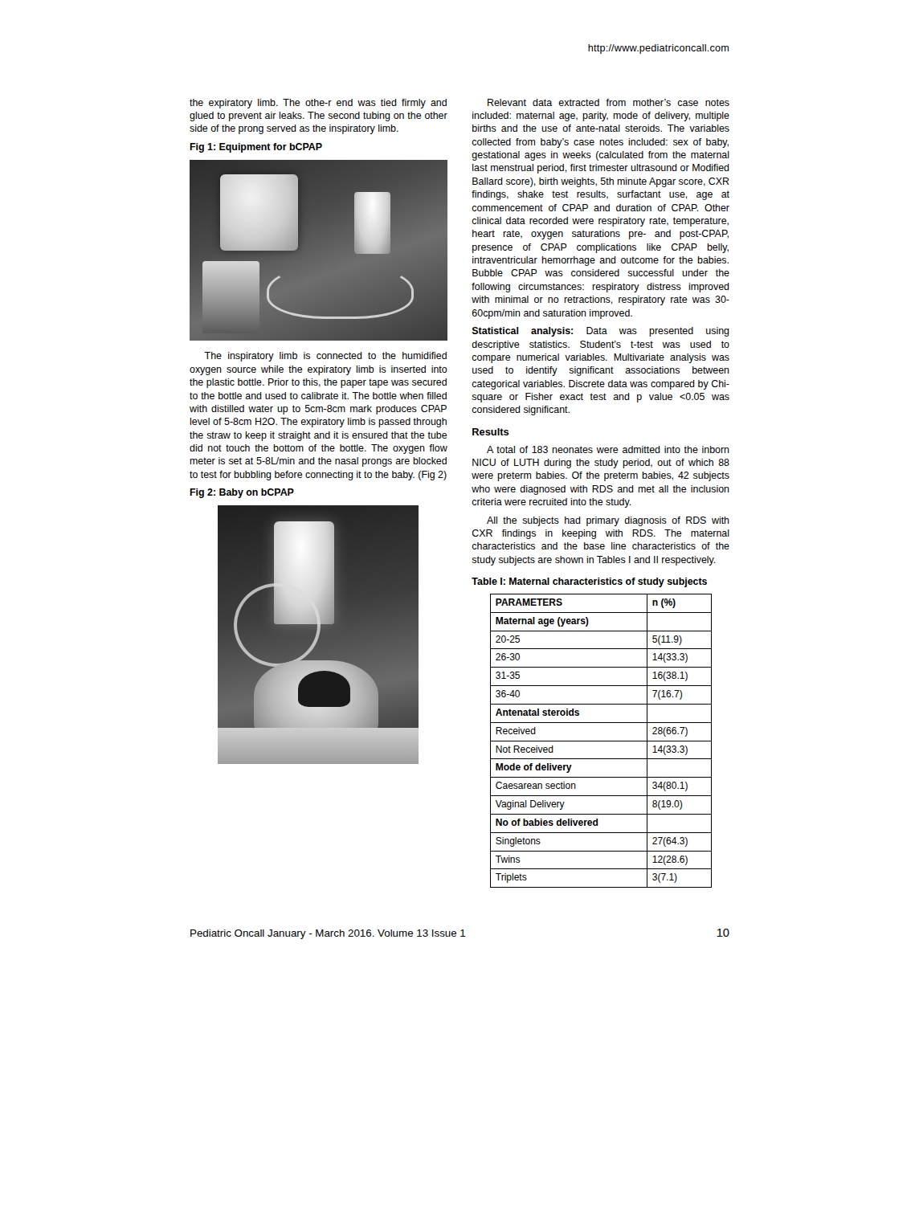http://www.pediatriconcall.com
the expiratory limb. The othe-r end was tied firmly and glued to prevent air leaks. The second tubing on the other side of the prong served as the inspiratory limb.
Fig 1: Equipment for bCPAP
ML 40062
The inspiratory limb is connected to the humidified oxygen source while the expiratory limb is inserted into the plastic bottle. Prior to this, the paper tape was secured to the bottle and used to calibrate it. The bottle when filled with distilled water up to 5cm-8cm mark produces CPAP level of 5-8cm H2O. The expiratory limb is passed through the straw to keep it straight and it is ensured that the tube did not touch the bottom of the bottle. The oxygen flow meter is set at 5-8L/min and the nasal prongs are blocked to test for bubbling before connecting it to the baby. (Fig 2)
Fig 2: Baby on bCPAP
Relevant data extracted from mother’s case notes included: maternal age, parity, mode of delivery, multiple births and the use of ante-natal steroids. The variables collected from baby’s case notes included: sex of baby, gestational ages in weeks (calculated from the maternal last menstrual period, first trimester ultrasound or Modified Ballard score), birth weights, 5th minute Apgar score, CXR findings, shake test results, surfactant use, age at commencement of CPAP and duration of CPAP. Other clinical data recorded were respiratory rate, temperature, heart rate, oxygen saturations pre- and post-CPAP, presence of CPAP complications like CPAP belly, intraventricular hemorrhage and outcome for the babies. Bubble CPAP was considered successful under the following circumstances: respiratory distress improved with minimal or no retractions, respiratory rate was 30-60cpm/min and saturation improved.
Statistical analysis: Data was presented using descriptive statistics. Student’s t-test was used to compare numerical variables. Multivariate analysis was used to identify significant associations between categorical variables. Discrete data was compared by Chi-square or Fisher exact test and p value <0.05 was considered significant.
Results
A total of 183 neonates were admitted into the inborn NICU of LUTH during the study period, out of which 88 were preterm babies. Of the preterm babies, 42 subjects who were diagnosed with RDS and met all the inclusion criteria were recruited into the study.
All the subjects had primary diagnosis of RDS with CXR findings in keeping with RDS. The maternal characteristics and the base line characteristics of the study subjects are shown in Tables I and II respectively.
Table I: Maternal characteristics of study subjects
| PARAMETERS | n (%) |
| --- | --- |
| Maternal age (years) | |
| 20-25 | 5(11.9) |
| 26-30 | 14(33.3) |
| 31-35 | 16(38.1) |
| 36-40 | 7(16.7) |
| Antenatal steroids | |
| Received | 28(66.7) |
| Not Received | 14(33.3) |
| Mode of delivery | |
| Caesarean section | 34(80.1) |
| Vaginal Delivery | 8(19.0) |
| No of babies delivered | |
| Singletons | 27(64.3) |
| Twins | 12(28.6) |
| Triplets | 3(7.1) |
Pediatric Oncall January - March 2016. Volume 13 Issue 1
10